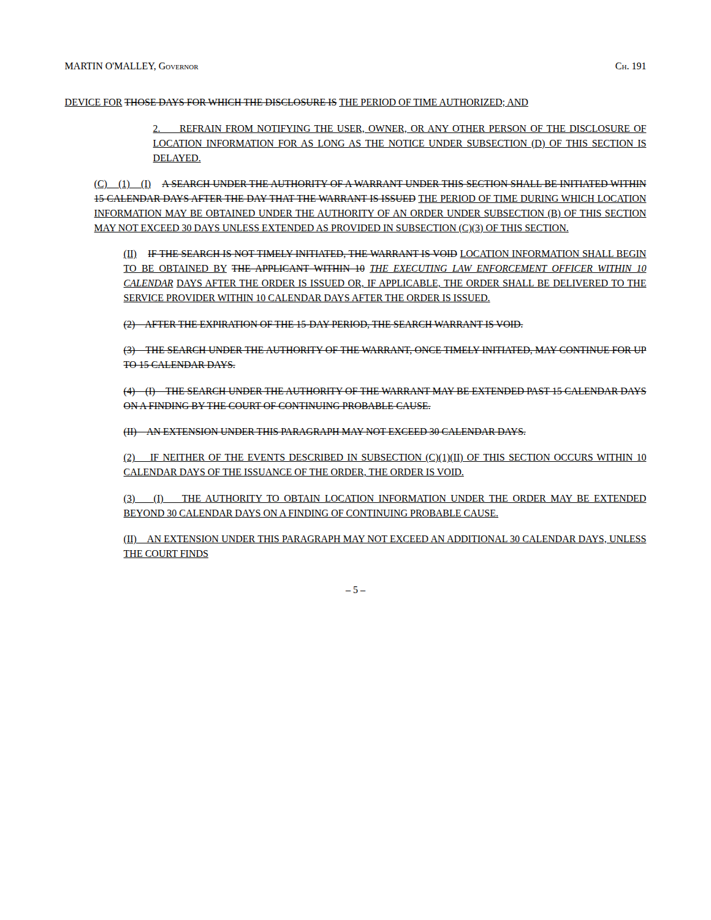Martin O'Malley, Governor
Ch. 191
DEVICE FOR THOSE DAYS FOR WHICH THE DISCLOSURE IS THE PERIOD OF TIME AUTHORIZED; AND
2. REFRAIN FROM NOTIFYING THE USER, OWNER, OR ANY OTHER PERSON OF THE DISCLOSURE OF LOCATION INFORMATION FOR AS LONG AS THE NOTICE UNDER SUBSECTION (D) OF THIS SECTION IS DELAYED.
(C) (1) (I) A SEARCH UNDER THE AUTHORITY OF A WARRANT UNDER THIS SECTION SHALL BE INITIATED WITHIN 15 CALENDAR DAYS AFTER THE DAY THAT THE WARRANT IS ISSUED THE PERIOD OF TIME DURING WHICH LOCATION INFORMATION MAY BE OBTAINED UNDER THE AUTHORITY OF AN ORDER UNDER SUBSECTION (B) OF THIS SECTION MAY NOT EXCEED 30 DAYS UNLESS EXTENDED AS PROVIDED IN SUBSECTION (C)(3) OF THIS SECTION.
(II) IF THE SEARCH IS NOT TIMELY INITIATED, THE WARRANT IS VOID LOCATION INFORMATION SHALL BEGIN TO BE OBTAINED BY THE APPLICANT WITHIN 10 THE EXECUTING LAW ENFORCEMENT OFFICER WITHIN 10 CALENDAR DAYS AFTER THE ORDER IS ISSUED OR, IF APPLICABLE, THE ORDER SHALL BE DELIVERED TO THE SERVICE PROVIDER WITHIN 10 CALENDAR DAYS AFTER THE ORDER IS ISSUED.
(2) AFTER THE EXPIRATION OF THE 15‑DAY PERIOD, THE SEARCH WARRANT IS VOID.
(3) THE SEARCH UNDER THE AUTHORITY OF THE WARRANT, ONCE TIMELY INITIATED, MAY CONTINUE FOR UP TO 15 CALENDAR DAYS.
(4) (I) THE SEARCH UNDER THE AUTHORITY OF THE WARRANT MAY BE EXTENDED PAST 15 CALENDAR DAYS ON A FINDING BY THE COURT OF CONTINUING PROBABLE CAUSE.
(II) AN EXTENSION UNDER THIS PARAGRAPH MAY NOT EXCEED 30 CALENDAR DAYS.
(2) IF NEITHER OF THE EVENTS DESCRIBED IN SUBSECTION (C)(1)(II) OF THIS SECTION OCCURS WITHIN 10 CALENDAR DAYS OF THE ISSUANCE OF THE ORDER, THE ORDER IS VOID.
(3) (I) THE AUTHORITY TO OBTAIN LOCATION INFORMATION UNDER THE ORDER MAY BE EXTENDED BEYOND 30 CALENDAR DAYS ON A FINDING OF CONTINUING PROBABLE CAUSE.
(II) AN EXTENSION UNDER THIS PARAGRAPH MAY NOT EXCEED AN ADDITIONAL 30 CALENDAR DAYS, UNLESS THE COURT FINDS
– 5 –